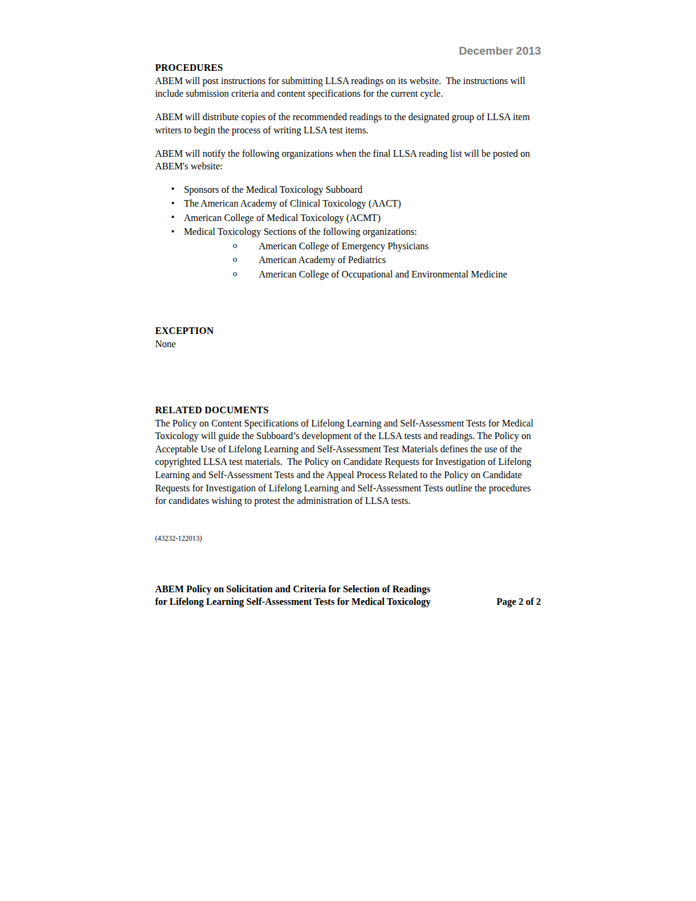December 2013
PROCEDURES
ABEM will post instructions for submitting LLSA readings on its website. The instructions will include submission criteria and content specifications for the current cycle.
ABEM will distribute copies of the recommended readings to the designated group of LLSA item writers to begin the process of writing LLSA test items.
ABEM will notify the following organizations when the final LLSA reading list will be posted on ABEM's website:
Sponsors of the Medical Toxicology Subboard
The American Academy of Clinical Toxicology (AACT)
American College of Medical Toxicology (ACMT)
Medical Toxicology Sections of the following organizations:
American College of Emergency Physicians
American Academy of Pediatrics
American College of Occupational and Environmental Medicine
EXCEPTION
None
RELATED DOCUMENTS
The Policy on Content Specifications of Lifelong Learning and Self-Assessment Tests for Medical Toxicology will guide the Subboard’s development of the LLSA tests and readings. The Policy on Acceptable Use of Lifelong Learning and Self-Assessment Test Materials defines the use of the copyrighted LLSA test materials. The Policy on Candidate Requests for Investigation of Lifelong Learning and Self-Assessment Tests and the Appeal Process Related to the Policy on Candidate Requests for Investigation of Lifelong Learning and Self-Assessment Tests outline the procedures for candidates wishing to protest the administration of LLSA tests.
(43232-122013)
ABEM Policy on Solicitation and Criteria for Selection of Readings for Lifelong Learning Self-Assessment Tests for Medical Toxicology Page 2 of 2